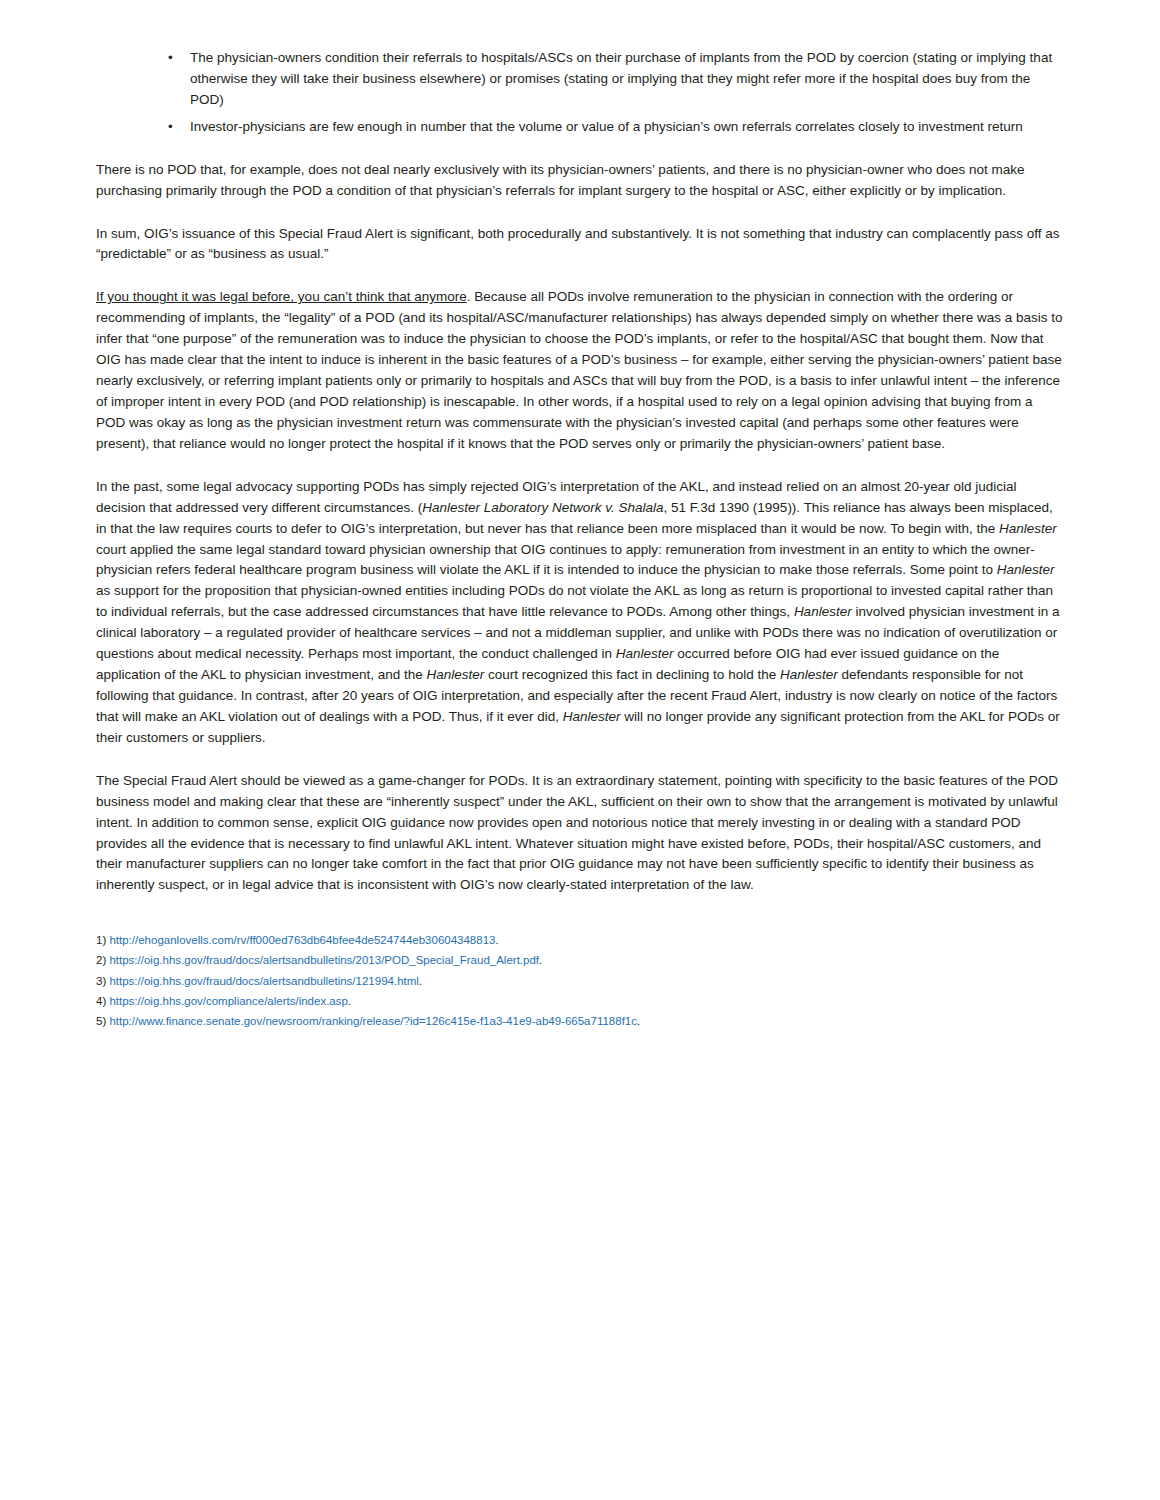The physician-owners condition their referrals to hospitals/ASCs on their purchase of implants from the POD by coercion (stating or implying that otherwise they will take their business elsewhere) or promises (stating or implying that they might refer more if the hospital does buy from the POD)
Investor-physicians are few enough in number that the volume or value of a physician’s own referrals correlates closely to investment return
There is no POD that, for example, does not deal nearly exclusively with its physician-owners’ patients, and there is no physician-owner who does not make purchasing primarily through the POD a condition of that physician’s referrals for implant surgery to the hospital or ASC, either explicitly or by implication.
In sum, OIG’s issuance of this Special Fraud Alert is significant, both procedurally and substantively. It is not something that industry can complacently pass off as “predictable” or as “business as usual.”
If you thought it was legal before, you can’t think that anymore. Because all PODs involve remuneration to the physician in connection with the ordering or recommending of implants, the “legality” of a POD (and its hospital/ASC/manufacturer relationships) has always depended simply on whether there was a basis to infer that “one purpose” of the remuneration was to induce the physician to choose the POD’s implants, or refer to the hospital/ASC that bought them. Now that OIG has made clear that the intent to induce is inherent in the basic features of a POD’s business – for example, either serving the physician-owners’ patient base nearly exclusively, or referring implant patients only or primarily to hospitals and ASCs that will buy from the POD, is a basis to infer unlawful intent – the inference of improper intent in every POD (and POD relationship) is inescapable. In other words, if a hospital used to rely on a legal opinion advising that buying from a POD was okay as long as the physician investment return was commensurate with the physician’s invested capital (and perhaps some other features were present), that reliance would no longer protect the hospital if it knows that the POD serves only or primarily the physician-owners’ patient base.
In the past, some legal advocacy supporting PODs has simply rejected OIG’s interpretation of the AKL, and instead relied on an almost 20-year old judicial decision that addressed very different circumstances. (Hanlester Laboratory Network v. Shalala, 51 F.3d 1390 (1995)). This reliance has always been misplaced, in that the law requires courts to defer to OIG’s interpretation, but never has that reliance been more misplaced than it would be now. To begin with, the Hanlester court applied the same legal standard toward physician ownership that OIG continues to apply: remuneration from investment in an entity to which the owner-physician refers federal healthcare program business will violate the AKL if it is intended to induce the physician to make those referrals. Some point to Hanlester as support for the proposition that physician-owned entities including PODs do not violate the AKL as long as return is proportional to invested capital rather than to individual referrals, but the case addressed circumstances that have little relevance to PODs. Among other things, Hanlester involved physician investment in a clinical laboratory – a regulated provider of healthcare services – and not a middleman supplier, and unlike with PODs there was no indication of overutilization or questions about medical necessity. Perhaps most important, the conduct challenged in Hanlester occurred before OIG had ever issued guidance on the application of the AKL to physician investment, and the Hanlester court recognized this fact in declining to hold the Hanlester defendants responsible for not following that guidance. In contrast, after 20 years of OIG interpretation, and especially after the recent Fraud Alert, industry is now clearly on notice of the factors that will make an AKL violation out of dealings with a POD. Thus, if it ever did, Hanlester will no longer provide any significant protection from the AKL for PODs or their customers or suppliers.
The Special Fraud Alert should be viewed as a game-changer for PODs. It is an extraordinary statement, pointing with specificity to the basic features of the POD business model and making clear that these are “inherently suspect” under the AKL, sufficient on their own to show that the arrangement is motivated by unlawful intent. In addition to common sense, explicit OIG guidance now provides open and notorious notice that merely investing in or dealing with a standard POD provides all the evidence that is necessary to find unlawful AKL intent. Whatever situation might have existed before, PODs, their hospital/ASC customers, and their manufacturer suppliers can no longer take comfort in the fact that prior OIG guidance may not have been sufficiently specific to identify their business as inherently suspect, or in legal advice that is inconsistent with OIG’s now clearly-stated interpretation of the law.
http://ehoganlovells.com/rv/ff000ed763db64bfee4de524744eb30604348813.
https://oig.hhs.gov/fraud/docs/alertsandbulletins/2013/POD_Special_Fraud_Alert.pdf.
https://oig.hhs.gov/fraud/docs/alertsandbulletins/121994.html.
https://oig.hhs.gov/compliance/alerts/index.asp.
http://www.finance.senate.gov/newsroom/ranking/release/?id=126c415e-f1a3-41e9-ab49-665a71188f1c.